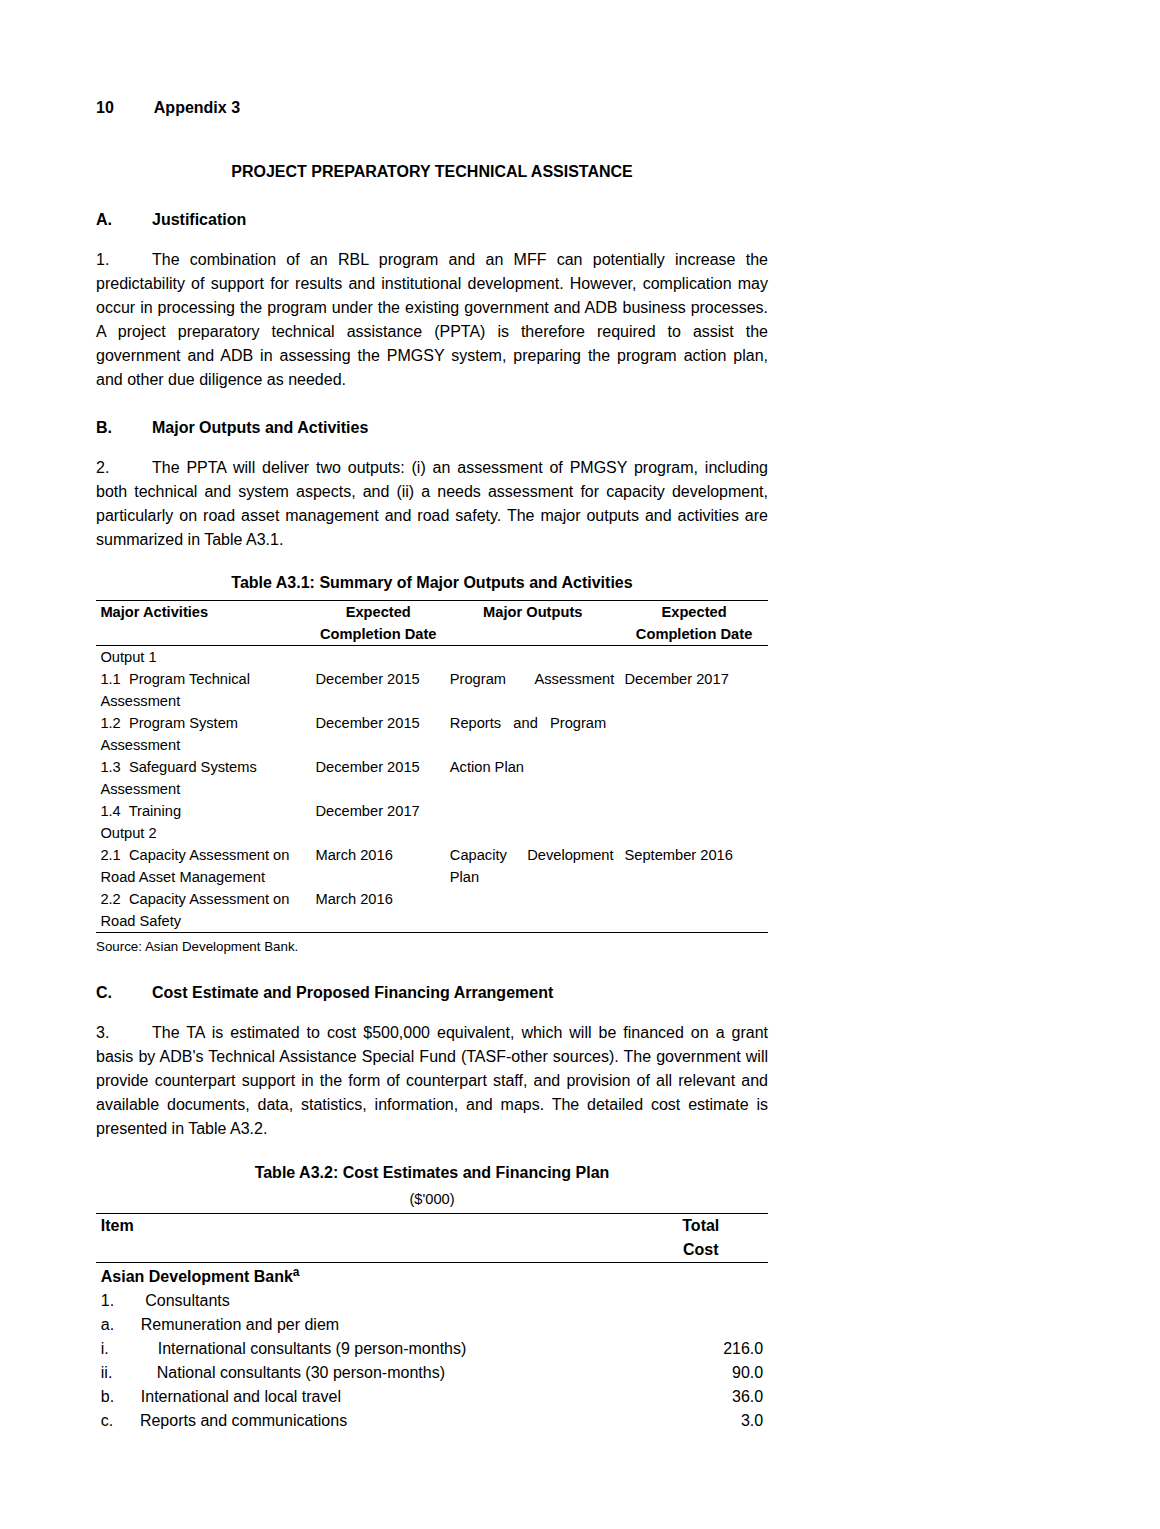10 Appendix 3
PROJECT PREPARATORY TECHNICAL ASSISTANCE
A. Justification
1. The combination of an RBL program and an MFF can potentially increase the predictability of support for results and institutional development. However, complication may occur in processing the program under the existing government and ADB business processes. A project preparatory technical assistance (PPTA) is therefore required to assist the government and ADB in assessing the PMGSY system, preparing the program action plan, and other due diligence as needed.
B. Major Outputs and Activities
2. The PPTA will deliver two outputs: (i) an assessment of PMGSY program, including both technical and system aspects, and (ii) a needs assessment for capacity development, particularly on road asset management and road safety. The major outputs and activities are summarized in Table A3.1.
Table A3.1: Summary of Major Outputs and Activities
| Major Activities | Expected Completion Date | Major Outputs | Expected Completion Date |
| --- | --- | --- | --- |
| Output 1 | | | |
| 1.1 Program Technical Assessment | December 2015 | Program Assessment | December 2017 |
| 1.2 Program System Assessment | December 2015 | Reports and Program | |
| 1.3 Safeguard Systems Assessment | December 2015 | Action Plan | |
| 1.4 Training | December 2017 | | |
| Output 2 | | | |
| 2.1 Capacity Assessment on Road Asset Management | March 2016 | Capacity Development Plan | September 2016 |
| 2.2 Capacity Assessment on Road Safety | March 2016 | | |
Source: Asian Development Bank.
C. Cost Estimate and Proposed Financing Arrangement
3. The TA is estimated to cost $500,000 equivalent, which will be financed on a grant basis by ADB's Technical Assistance Special Fund (TASF-other sources). The government will provide counterpart support in the form of counterpart staff, and provision of all relevant and available documents, data, statistics, information, and maps. The detailed cost estimate is presented in Table A3.2.
Table A3.2: Cost Estimates and Financing Plan
($'000)
| Item | Total Cost |
| --- | --- |
| Asian Development Bank a | |
| 1. Consultants | |
| a. Remuneration and per diem | |
| i. International consultants (9 person-months) | 216.0 |
| ii. National consultants (30 person-months) | 90.0 |
| b. International and local travel | 36.0 |
| c. Reports and communications | 3.0 |